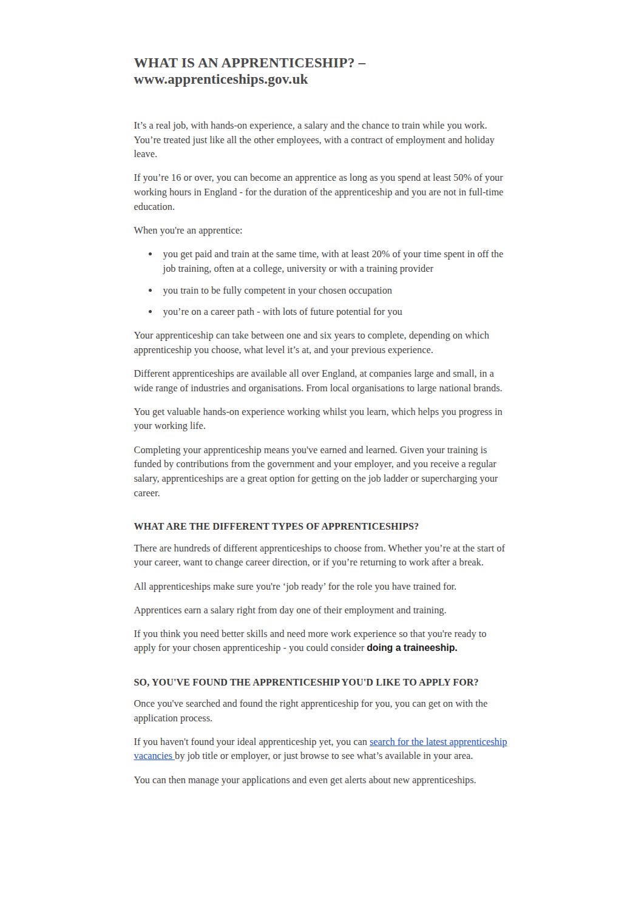WHAT IS AN APPRENTICESHIP? – www.apprenticeships.gov.uk
It’s a real job, with hands-on experience, a salary and the chance to train while you work. You’re treated just like all the other employees, with a contract of employment and holiday leave.
If you’re 16 or over, you can become an apprentice as long as you spend at least 50% of your working hours in England - for the duration of the apprenticeship and you are not in full-time education.
When you're an apprentice:
you get paid and train at the same time, with at least 20% of your time spent in off the job training, often at a college, university or with a training provider
you train to be fully competent in your chosen occupation
you’re on a career path - with lots of future potential for you
Your apprenticeship can take between one and six years to complete, depending on which apprenticeship you choose, what level it’s at, and your previous experience.
Different apprenticeships are available all over England, at companies large and small, in a wide range of industries and organisations. From local organisations to large national brands.
You get valuable hands-on experience working whilst you learn, which helps you progress in your working life.
Completing your apprenticeship means you've earned and learned. Given your training is funded by contributions from the government and your employer, and you receive a regular salary, apprenticeships are a great option for getting on the job ladder or supercharging your career.
WHAT ARE THE DIFFERENT TYPES OF APPRENTICESHIPS?
There are hundreds of different apprenticeships to choose from. Whether you’re at the start of your career, want to change career direction, or if you’re returning to work after a break.
All apprenticeships make sure you're ‘job ready’ for the role you have trained for.
Apprentices earn a salary right from day one of their employment and training.
If you think you need better skills and need more work experience so that you're ready to apply for your chosen apprenticeship - you could consider doing a traineeship.
SO, YOU'VE FOUND THE APPRENTICESHIP YOU'D LIKE TO APPLY FOR?
Once you've searched and found the right apprenticeship for you, you can get on with the application process.
If you haven't found your ideal apprenticeship yet, you can search for the latest apprenticeship vacancies by job title or employer, or just browse to see what’s available in your area.
You can then manage your applications and even get alerts about new apprenticeships.